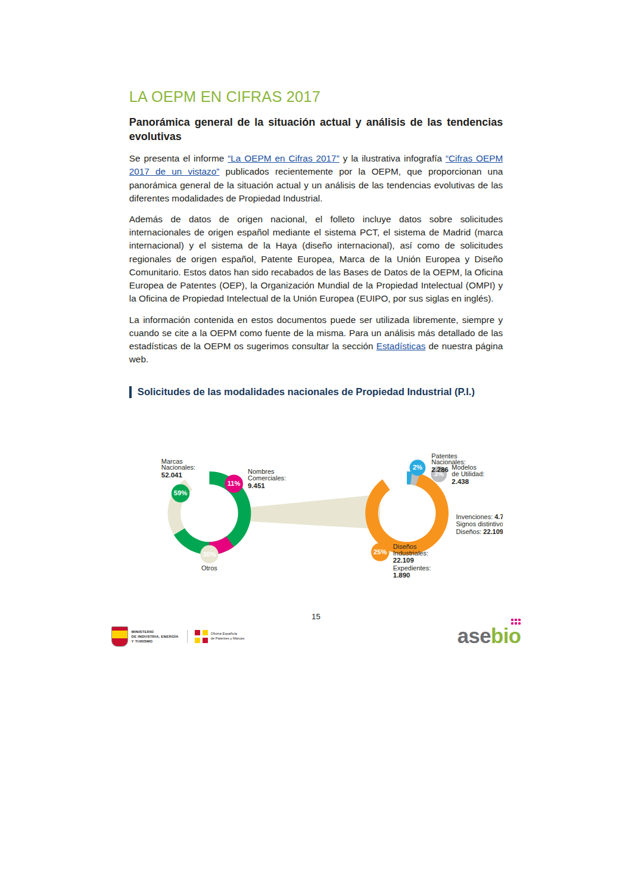LA OEPM EN CIFRAS 2017
Panorámica general de la situación actual y análisis de las tendencias evolutivas
Se presenta el informe “La OEPM en Cifras 2017” y la ilustrativa infografía “Cifras OEPM 2017 de un vistazo” publicados recientemente por la OEPM, que proporcionan una panorámica general de la situación actual y un análisis de las tendencias evolutivas de las diferentes modalidades de Propiedad Industrial.
Además de datos de origen nacional, el folleto incluye datos sobre solicitudes internacionales de origen español mediante el sistema PCT, el sistema de Madrid (marca internacional) y el sistema de la Haya (diseño internacional), así como de solicitudes regionales de origen español, Patente Europea, Marca de la Unión Europea y Diseño Comunitario. Estos datos han sido recabados de las Bases de Datos de la OEPM, la Oficina Europea de Patentes (OEP), la Organización Mundial de la Propiedad Intelectual (OMPI) y la Oficina de Propiedad Intelectual de la Unión Europea (EUIPO, por sus siglas en inglés).
La información contenida en estos documentos puede ser utilizada libremente, siempre y cuando se cite a la OEPM como fuente de la misma. Para un análisis más detallado de las estadísticas de la OEPM os sugerimos consultar la sección Estadísticas de nuestra página web.
Solicitudes de las modalidades nacionales de Propiedad Industrial (P.I.)
59% 11% 30% Marcas Nacionales: 52.041 Nombres Comerciales: 9.451 Otros 2% 3% 25% Patentes Nacionales: 2.286 Modelos de Utilidad: 2.438 Diseños Industriales: 22.109 Expedientes: 1.890 Invenciones: 4.724 Signos distintivos: 61.492 Diseños: 22.109
15
MINISTERIO
DE INDUSTRIA, ENERGÍA
Y TURISMO
Oficina Española
de Patentes y Marcas
ase bio